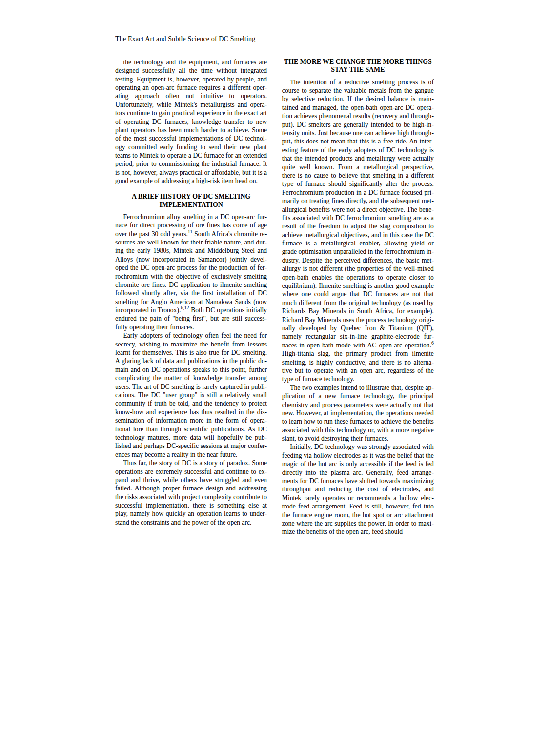The Exact Art and Subtle Science of DC Smelting
the technology and the equipment, and furnaces are designed successfully all the time without integrated testing. Equipment is, however, operated by people, and operating an open-arc furnace requires a different operating approach often not intuitive to operators. Unfortunately, while Mintek's metallurgists and operators continue to gain practical experience in the exact art of operating DC furnaces, knowledge transfer to new plant operators has been much harder to achieve. Some of the most successful implementations of DC technology committed early funding to send their new plant teams to Mintek to operate a DC furnace for an extended period, prior to commissioning the industrial furnace. It is not, however, always practical or affordable, but it is a good example of addressing a high-risk item head on.
A Brief History of DC Smelting Implementation
Ferrochromium alloy smelting in a DC open-arc furnace for direct processing of ore fines has come of age over the past 30 odd years.11 South Africa's chromite resources are well known for their friable nature, and during the early 1980s, Mintek and Middelburg Steel and Alloys (now incorporated in Samancor) jointly developed the DC open-arc process for the production of ferrochromium with the objective of exclusively smelting chromite ore fines. DC application to ilmenite smelting followed shortly after, via the first installation of DC smelting for Anglo American at Namakwa Sands (now incorporated in Tronox).6,12 Both DC operations initially endured the pain of "being first", but are still successfully operating their furnaces.
Early adopters of technology often feel the need for secrecy, wishing to maximize the benefit from lessons learnt for themselves. This is also true for DC smelting. A glaring lack of data and publications in the public domain and on DC operations speaks to this point, further complicating the matter of knowledge transfer among users. The art of DC smelting is rarely captured in publications. The DC "user group" is still a relatively small community if truth be told, and the tendency to protect know-how and experience has thus resulted in the dissemination of information more in the form of operational lore than through scientific publications. As DC technology matures, more data will hopefully be published and perhaps DC-specific sessions at major conferences may become a reality in the near future.
Thus far, the story of DC is a story of paradox. Some operations are extremely successful and continue to expand and thrive, while others have struggled and even failed. Although proper furnace design and addressing the risks associated with project complexity contribute to successful implementation, there is something else at play, namely how quickly an operation learns to understand the constraints and the power of the open arc.
The More We Change the More Things Stay the Same
The intention of a reductive smelting process is of course to separate the valuable metals from the gangue by selective reduction. If the desired balance is maintained and managed, the open-bath open-arc DC operation achieves phenomenal results (recovery and throughput). DC smelters are generally intended to be high-intensity units. Just because one can achieve high throughput, this does not mean that this is a free ride. An interesting feature of the early adopters of DC technology is that the intended products and metallurgy were actually quite well known. From a metallurgical perspective, there is no cause to believe that smelting in a different type of furnace should significantly alter the process. Ferrochromium production in a DC furnace focused primarily on treating fines directly, and the subsequent metallurgical benefits were not a direct objective. The benefits associated with DC ferrochromium smelting are as a result of the freedom to adjust the slag composition to achieve metallurgical objectives, and in this case the DC furnace is a metallurgical enabler, allowing yield or grade optimisation unparalleled in the ferrochromium industry. Despite the perceived differences, the basic metallurgy is not different (the properties of the well-mixed open-bath enables the operations to operate closer to equilibrium). Ilmenite smelting is another good example where one could argue that DC furnaces are not that much different from the original technology (as used by Richards Bay Minerals in South Africa, for example). Richard Bay Minerals uses the process technology originally developed by Quebec Iron & Titanium (QIT), namely rectangular six-in-line graphite-electrode furnaces in open-bath mode with AC open-arc operation.6 High-titania slag, the primary product from ilmenite smelting, is highly conductive, and there is no alternative but to operate with an open arc, regardless of the type of furnace technology.
The two examples intend to illustrate that, despite application of a new furnace technology, the principal chemistry and process parameters were actually not that new. However, at implementation, the operations needed to learn how to run these furnaces to achieve the benefits associated with this technology or, with a more negative slant, to avoid destroying their furnaces.
Initially, DC technology was strongly associated with feeding via hollow electrodes as it was the belief that the magic of the hot arc is only accessible if the feed is fed directly into the plasma arc. Generally, feed arrangements for DC furnaces have shifted towards maximizing throughput and reducing the cost of electrodes, and Mintek rarely operates or recommends a hollow electrode feed arrangement. Feed is still, however, fed into the furnace engine room, the hot spot or arc attachment zone where the arc supplies the power. In order to maximize the benefits of the open arc, feed should